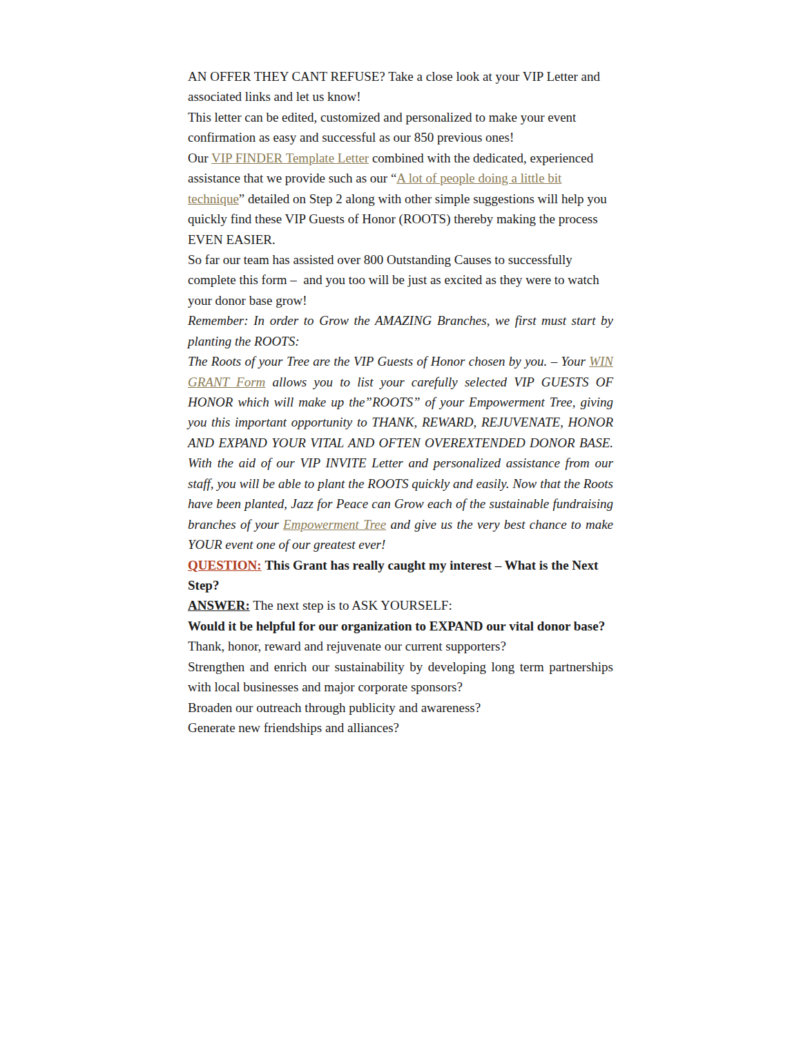AN OFFER THEY CANT REFUSE? Take a close look at your VIP Letter and associated links and let us know!
This letter can be edited, customized and personalized to make your event confirmation as easy and successful as our 850 previous ones!
Our VIP FINDER Template Letter combined with the dedicated, experienced assistance that we provide such as our “A lot of people doing a little bit technique” detailed on Step 2 along with other simple suggestions will help you quickly find these VIP Guests of Honor (ROOTS) thereby making the process EVEN EASIER.
So far our team has assisted over 800 Outstanding Causes to successfully complete this form – and you too will be just as excited as they were to watch your donor base grow!
Remember: In order to Grow the AMAZING Branches, we first must start by planting the ROOTS:
The Roots of your Tree are the VIP Guests of Honor chosen by you. – Your WIN GRANT Form allows you to list your carefully selected VIP GUESTS OF HONOR which will make up the”ROOTS” of your Empowerment Tree, giving you this important opportunity to THANK, REWARD, REJUVENATE, HONOR AND EXPAND YOUR VITAL AND OFTEN OVEREXTENDED DONOR BASE. With the aid of our VIP INVITE Letter and personalized assistance from our staff, you will be able to plant the ROOTS quickly and easily. Now that the Roots have been planted, Jazz for Peace can Grow each of the sustainable fundraising branches of your Empowerment Tree and give us the very best chance to make YOUR event one of our greatest ever!
QUESTION: This Grant has really caught my interest – What is the Next Step?
ANSWER: The next step is to ASK YOURSELF:
Would it be helpful for our organization to EXPAND our vital donor base?
Thank, honor, reward and rejuvenate our current supporters?
Strengthen and enrich our sustainability by developing long term partnerships with local businesses and major corporate sponsors?
Broaden our outreach through publicity and awareness?
Generate new friendships and alliances?